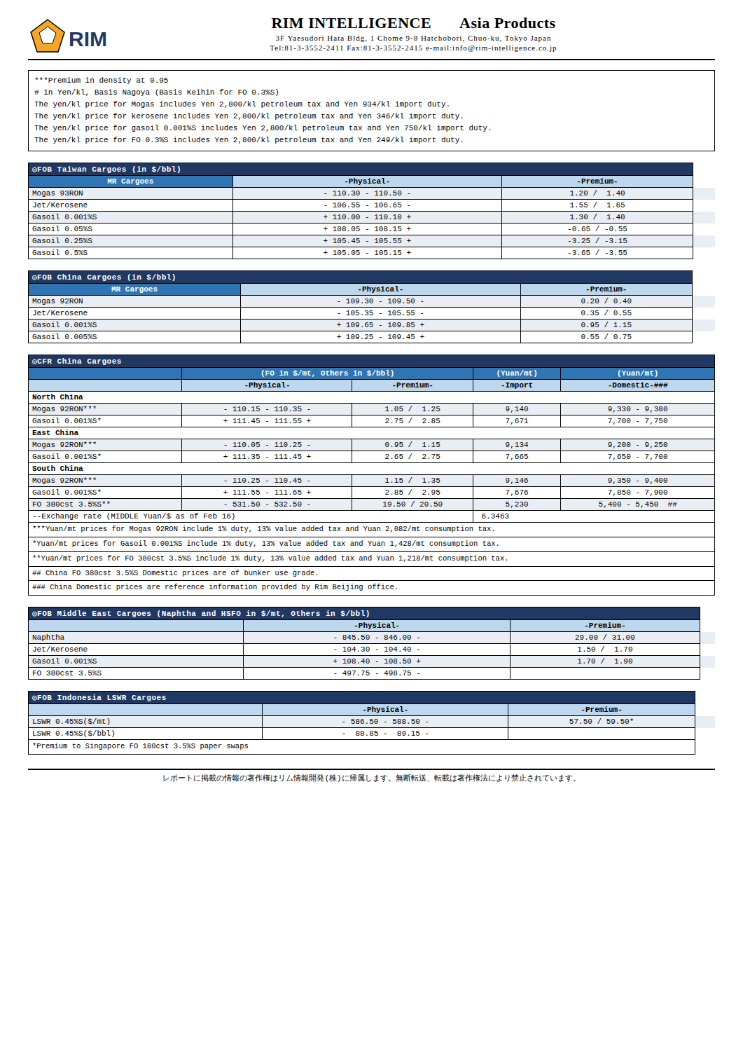RIM
RIM INTELLIGENCEAsia Products
3F Yaesudori Hata Bldg, 1 Chome 9-8 Hatchobori, Chuo-ku, Tokyo Japan
Tel:81-3-3552-2411 Fax:81-3-3552-2415 e-mail:info@rim-intelligence.co.jp
***Premium in density at 0.95
# in Yen/kl, Basis Nagoya (Basis Keihin for FO 0.3%S)
The yen/kl price for Mogas includes Yen 2,800/kl petroleum tax and Yen 934/kl import duty.
The yen/kl price for kerosene includes Yen 2,800/kl petroleum tax and Yen 346/kl import duty.
The yen/kl price for gasoil 0.001%S includes Yen 2,800/kl petroleum tax and Yen 750/kl import duty.
The yen/kl price for FO 0.3%S includes Yen 2,800/kl petroleum tax and Yen 249/kl import duty.
| ◎FOB Taiwan Cargoes (in $/bbl) | |
| MR Cargoes | -Physical- | -Premium- | |
| Mogas 93RON | - 110.30 - 110.50 - | 1.20 / 1.40 | |
| Jet/Kerosene | - 106.55 - 106.65 - | 1.55 / 1.65 | |
| Gasoil 0.001%S | + 110.00 - 110.10 + | 1.30 / 1.40 | |
| Gasoil 0.05%S | + 108.05 - 108.15 + | -0.65 / -0.55 | |
| Gasoil 0.25%S | + 105.45 - 105.55 + | -3.25 / -3.15 | |
| Gasoil 0.5%S | + 105.05 - 105.15 + | -3.65 / -3.55 | |
| ◎FOB China Cargoes (in $/bbl) | |
| MR Cargoes | -Physical- | -Premium- | |
| Mogas 92RON | - 109.30 - 109.50 - | 0.20 / 0.40 | |
| Jet/Kerosene | - 105.35 - 105.55 - | 0.35 / 0.55 | |
| Gasoil 0.001%S | + 109.65 - 109.85 + | 0.95 / 1.15 | |
| Gasoil 0.005%S | + 109.25 - 109.45 + | 0.55 / 0.75 | |
| ◎CFR China Cargoes |
| | (FO in $/mt, Others in $/bbl) | (Yuan/mt) | (Yuan/mt) |
| | -Physical- | -Premium- | -Import | -Domestic-### |
| North China |
| Mogas 92RON*** | - 110.15 - 110.35 - | 1.05 / 1.25 | 9,140 | 9,330 - 9,380 |
| Gasoil 0.001%S* | + 111.45 - 111.55 + | 2.75 / 2.85 | 7,671 | 7,700 - 7,750 |
| East China |
| Mogas 92RON*** | - 110.05 - 110.25 - | 0.95 / 1.15 | 9,134 | 9,200 - 9,250 |
| Gasoil 0.001%S* | + 111.35 - 111.45 + | 2.65 / 2.75 | 7,665 | 7,650 - 7,700 |
| South China |
| Mogas 92RON*** | - 110.25 - 110.45 - | 1.15 / 1.35 | 9,146 | 9,350 - 9,400 |
| Gasoil 0.001%S* | + 111.55 - 111.65 + | 2.85 / 2.95 | 7,676 | 7,850 - 7,900 |
| FO 380cst 3.5%S** | - 531.50 - 532.50 - | 19.50 / 20.50 | 5,230 | 5,400 - 5,450 ## |
| --Exchange rate (MIDDLE Yuan/$ as of Feb 16) | 6.3463 |
| ***Yuan/mt prices for Mogas 92RON include 1% duty, 13% value added tax and Yuan 2,082/mt consumption tax. |
| *Yuan/mt prices for Gasoil 0.001%S include 1% duty, 13% value added tax and Yuan 1,428/mt consumption tax. |
| **Yuan/mt prices for FO 380cst 3.5%S include 1% duty, 13% value added tax and Yuan 1,218/mt consumption tax. |
| ## China FO 380cst 3.5%S Domestic prices are of bunker use grade. |
| ### China Domestic prices are reference information provided by Rim Beijing office. |
| ◎FOB Middle East Cargoes (Naphtha and HSFO in $/mt, Others in $/bbl) | |
| | -Physical- | -Premium- | |
| Naphtha | - 845.50 - 846.00 - | 29.00 / 31.00 | |
| Jet/Kerosene | - 104.30 - 104.40 - | 1.50 / 1.70 | |
| Gasoil 0.001%S | + 108.40 - 108.50 + | 1.70 / 1.90 | |
| FO 380cst 3.5%S | - 497.75 - 498.75 - | | |
| ◎FOB Indonesia LSWR Cargoes | |
| | -Physical- | -Premium- | |
| LSWR 0.45%S($/mt) | - 586.50 - 588.50 - | 57.50 / 59.50* | |
| LSWR 0.45%S($/bbl) | - 88.85 - 89.15 - | | |
| *Premium to Singapore FO 180cst 3.5%S paper swaps | |
レポートに掲載の情報の著作権はリム情報開発(株)に帰属します。無断転送、転載は著作権法により禁止されています。